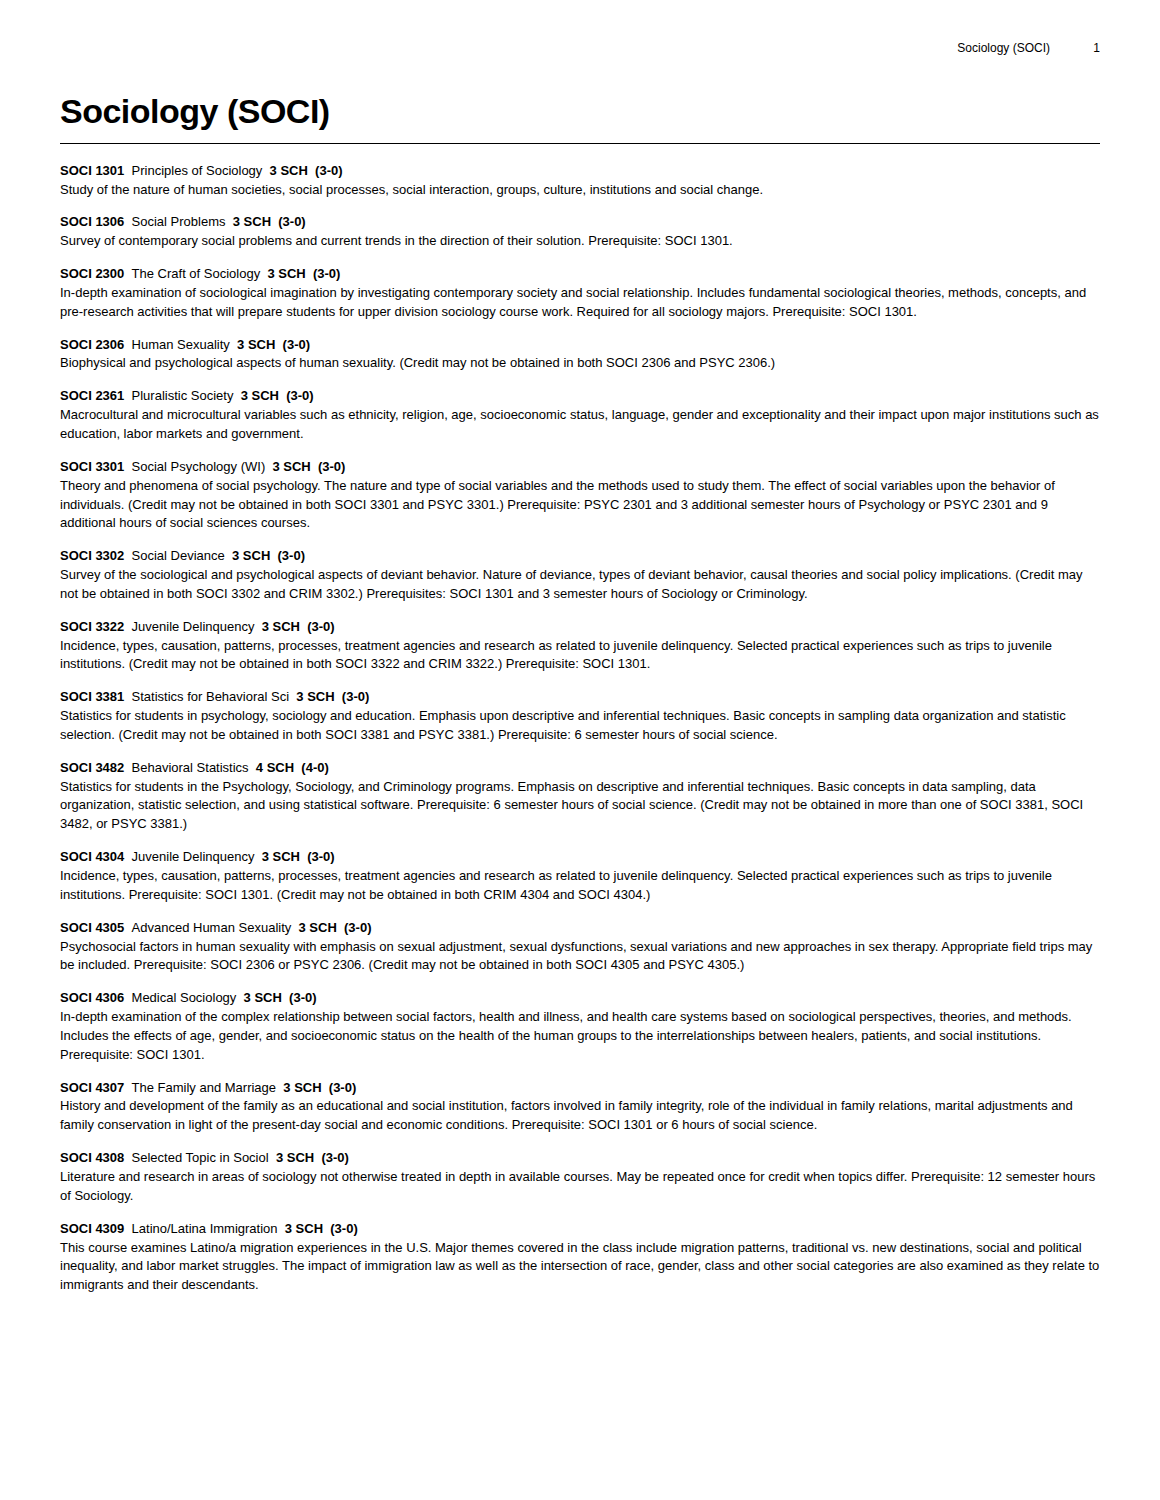Sociology (SOCI) 1
Sociology (SOCI)
SOCI 1301 Principles of Sociology 3 SCH (3-0)
Study of the nature of human societies, social processes, social interaction, groups, culture, institutions and social change.
SOCI 1306 Social Problems 3 SCH (3-0)
Survey of contemporary social problems and current trends in the direction of their solution. Prerequisite: SOCI 1301.
SOCI 2300 The Craft of Sociology 3 SCH (3-0)
In-depth examination of sociological imagination by investigating contemporary society and social relationship. Includes fundamental sociological theories, methods, concepts, and pre-research activities that will prepare students for upper division sociology course work. Required for all sociology majors. Prerequisite: SOCI 1301.
SOCI 2306 Human Sexuality 3 SCH (3-0)
Biophysical and psychological aspects of human sexuality. (Credit may not be obtained in both SOCI 2306 and PSYC 2306.)
SOCI 2361 Pluralistic Society 3 SCH (3-0)
Macrocultural and microcultural variables such as ethnicity, religion, age, socioeconomic status, language, gender and exceptionality and their impact upon major institutions such as education, labor markets and government.
SOCI 3301 Social Psychology (WI) 3 SCH (3-0)
Theory and phenomena of social psychology. The nature and type of social variables and the methods used to study them. The effect of social variables upon the behavior of individuals. (Credit may not be obtained in both SOCI 3301 and PSYC 3301.) Prerequisite: PSYC 2301 and 3 additional semester hours of Psychology or PSYC 2301 and 9 additional hours of social sciences courses.
SOCI 3302 Social Deviance 3 SCH (3-0)
Survey of the sociological and psychological aspects of deviant behavior. Nature of deviance, types of deviant behavior, causal theories and social policy implications. (Credit may not be obtained in both SOCI 3302 and CRIM 3302.) Prerequisites: SOCI 1301 and 3 semester hours of Sociology or Criminology.
SOCI 3322 Juvenile Delinquency 3 SCH (3-0)
Incidence, types, causation, patterns, processes, treatment agencies and research as related to juvenile delinquency. Selected practical experiences such as trips to juvenile institutions. (Credit may not be obtained in both SOCI 3322 and CRIM 3322.) Prerequisite: SOCI 1301.
SOCI 3381 Statistics for Behavioral Sci 3 SCH (3-0)
Statistics for students in psychology, sociology and education. Emphasis upon descriptive and inferential techniques. Basic concepts in sampling data organization and statistic selection. (Credit may not be obtained in both SOCI 3381 and PSYC 3381.) Prerequisite: 6 semester hours of social science.
SOCI 3482 Behavioral Statistics 4 SCH (4-0)
Statistics for students in the Psychology, Sociology, and Criminology programs. Emphasis on descriptive and inferential techniques. Basic concepts in data sampling, data organization, statistic selection, and using statistical software. Prerequisite: 6 semester hours of social science. (Credit may not be obtained in more than one of SOCI 3381, SOCI 3482, or PSYC 3381.)
SOCI 4304 Juvenile Delinquency 3 SCH (3-0)
Incidence, types, causation, patterns, processes, treatment agencies and research as related to juvenile delinquency. Selected practical experiences such as trips to juvenile institutions. Prerequisite: SOCI 1301. (Credit may not be obtained in both CRIM 4304 and SOCI 4304.)
SOCI 4305 Advanced Human Sexuality 3 SCH (3-0)
Psychosocial factors in human sexuality with emphasis on sexual adjustment, sexual dysfunctions, sexual variations and new approaches in sex therapy. Appropriate field trips may be included. Prerequisite: SOCI 2306 or PSYC 2306. (Credit may not be obtained in both SOCI 4305 and PSYC 4305.)
SOCI 4306 Medical Sociology 3 SCH (3-0)
In-depth examination of the complex relationship between social factors, health and illness, and health care systems based on sociological perspectives, theories, and methods. Includes the effects of age, gender, and socioeconomic status on the health of the human groups to the interrelationships between healers, patients, and social institutions. Prerequisite: SOCI 1301.
SOCI 4307 The Family and Marriage 3 SCH (3-0)
History and development of the family as an educational and social institution, factors involved in family integrity, role of the individual in family relations, marital adjustments and family conservation in light of the present-day social and economic conditions. Prerequisite: SOCI 1301 or 6 hours of social science.
SOCI 4308 Selected Topic in Sociol 3 SCH (3-0)
Literature and research in areas of sociology not otherwise treated in depth in available courses. May be repeated once for credit when topics differ. Prerequisite: 12 semester hours of Sociology.
SOCI 4309 Latino/Latina Immigration 3 SCH (3-0)
This course examines Latino/a migration experiences in the U.S. Major themes covered in the class include migration patterns, traditional vs. new destinations, social and political inequality, and labor market struggles. The impact of immigration law as well as the intersection of race, gender, class and other social categories are also examined as they relate to immigrants and their descendants.